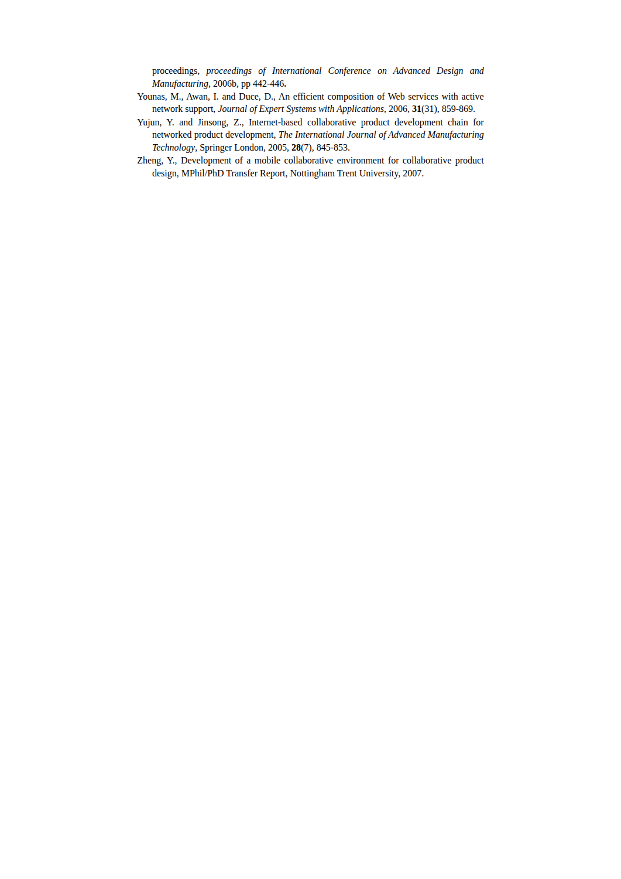proceedings, proceedings of International Conference on Advanced Design and Manufacturing, 2006b, pp 442-446.
Younas, M., Awan, I. and Duce, D., An efficient composition of Web services with active network support, Journal of Expert Systems with Applications, 2006, 31(31), 859-869.
Yujun, Y. and Jinsong, Z., Internet-based collaborative product development chain for networked product development, The International Journal of Advanced Manufacturing Technology, Springer London, 2005, 28(7), 845-853.
Zheng, Y., Development of a mobile collaborative environment for collaborative product design, MPhil/PhD Transfer Report, Nottingham Trent University, 2007.